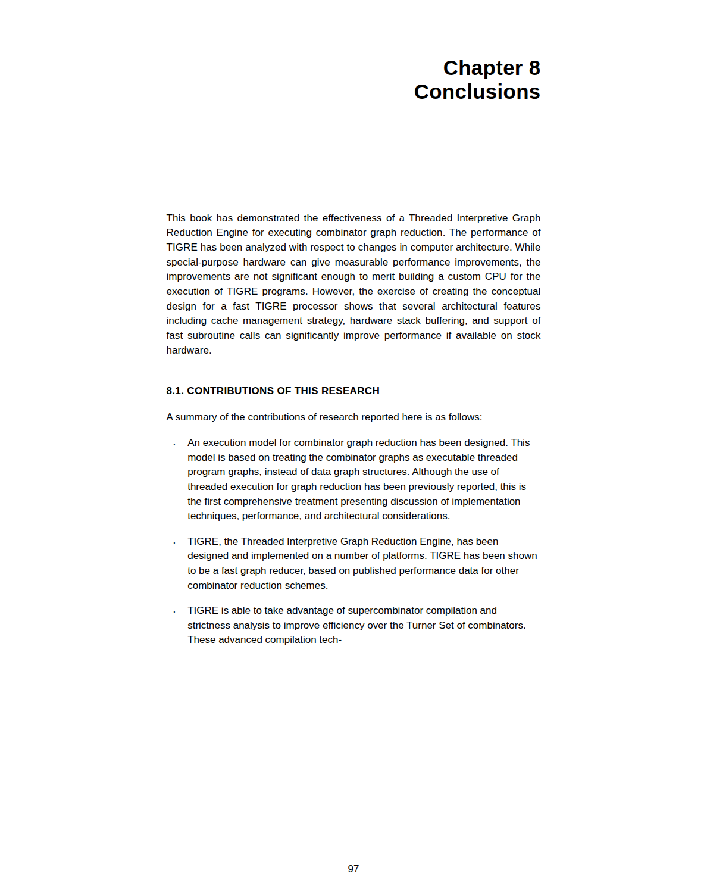Chapter 8 Conclusions
This book has demonstrated the effectiveness of a Threaded Interpretive Graph Reduction Engine for executing combinator graph reduction. The performance of TIGRE has been analyzed with respect to changes in computer architecture. While special-purpose hardware can give measurable performance improvements, the improvements are not significant enough to merit building a custom CPU for the execution of TIGRE programs. However, the exercise of creating the conceptual design for a fast TIGRE processor shows that several architectural features including cache management strategy, hardware stack buffering, and support of fast subroutine calls can significantly improve performance if available on stock hardware.
8.1. CONTRIBUTIONS OF THIS RESEARCH
A summary of the contributions of research reported here is as follows:
An execution model for combinator graph reduction has been designed. This model is based on treating the combinator graphs as executable threaded program graphs, instead of data graph structures. Although the use of threaded execution for graph reduction has been previously reported, this is the first comprehensive treatment presenting discussion of implementation techniques, performance, and architectural considerations.
TIGRE, the Threaded Interpretive Graph Reduction Engine, has been designed and implemented on a number of platforms. TIGRE has been shown to be a fast graph reducer, based on published performance data for other combinator reduction schemes.
TIGRE is able to take advantage of supercombinator compilation and strictness analysis to improve efficiency over the Turner Set of combinators. These advanced compilation tech-
97